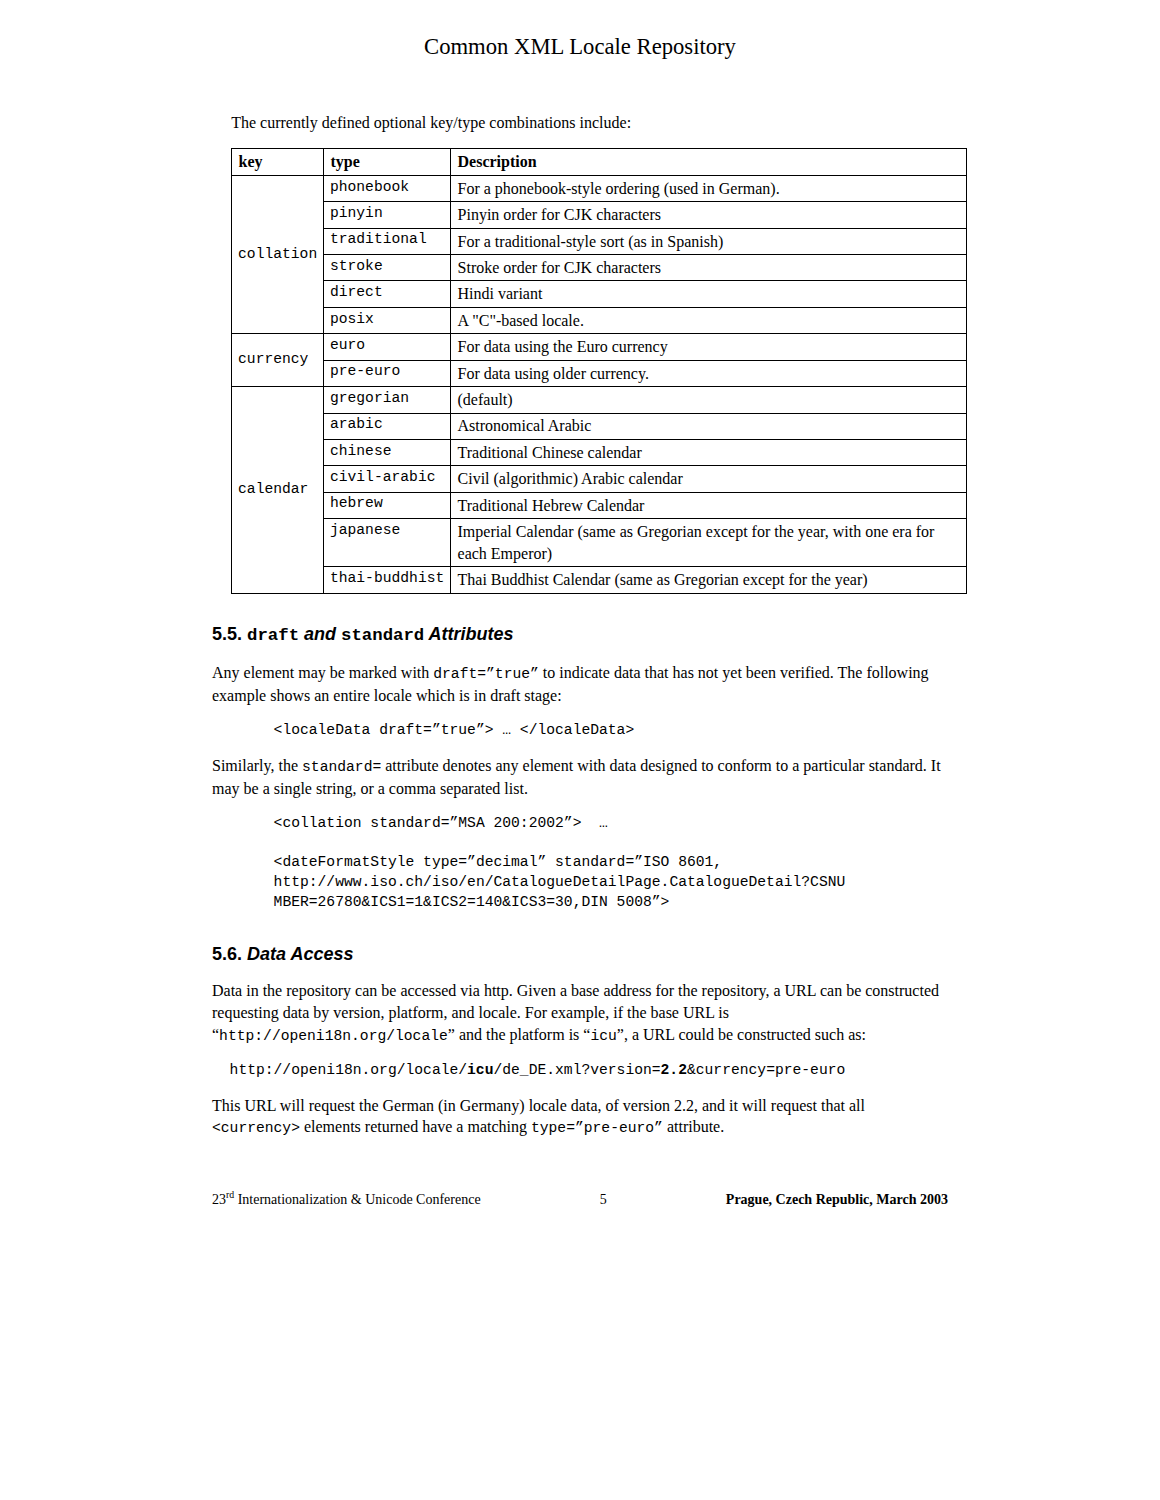Common XML Locale Repository
The currently defined optional key/type combinations include:
| key | type | Description |
| --- | --- | --- |
| collation | phonebook | For a phonebook-style ordering (used in German). |
| pinyin | Pinyin order for CJK characters |
| traditional | For a traditional-style sort (as in Spanish) |
| stroke | Stroke order for CJK characters |
| direct | Hindi variant |
| posix | A "C"-based locale. |
| currency | euro | For data using the Euro currency |
| pre-euro | For data using older currency. |
| calendar | gregorian | (default) |
| arabic | Astronomical Arabic |
| chinese | Traditional Chinese calendar |
| civil-arabic | Civil (algorithmic) Arabic calendar |
| hebrew | Traditional Hebrew Calendar |
| japanese | Imperial Calendar (same as Gregorian except for the year, with one era for each Emperor) |
| thai-buddhist | Thai Buddhist Calendar (same as Gregorian except for the year) |
5.5. draft and standard Attributes
Any element may be marked with draft=”true” to indicate data that has not yet been verified. The following example shows an entire locale which is in draft stage:
<localeData draft=”true”> … </localeData>
Similarly, the standard= attribute denotes any element with data designed to conform to a particular standard. It may be a single string, or a comma separated list.
<collation standard=”MSA 200:2002”>  …

<dateFormatStyle type=”decimal” standard=”ISO 8601,
http://www.iso.ch/iso/en/CatalogueDetailPage.CatalogueDetail?CSNU
MBER=26780&ICS1=1&ICS2=140&ICS3=30,DIN 5008”>
5.6. Data Access
Data in the repository can be accessed via http. Given a base address for the repository, a URL can be constructed requesting data by version, platform, and locale. For example, if the base URL is “http://openi18n.org/locale” and the platform is “icu”, a URL could be constructed such as:
http://openi18n.org/locale/icu/de_DE.xml?version=2.2&currency=pre-euro
This URL will request the German (in Germany) locale data, of version 2.2, and it will request that all <currency> elements returned have a matching type=”pre-euro” attribute.
23rd Internationalization & Unicode Conference 5 Prague, Czech Republic, March 2003